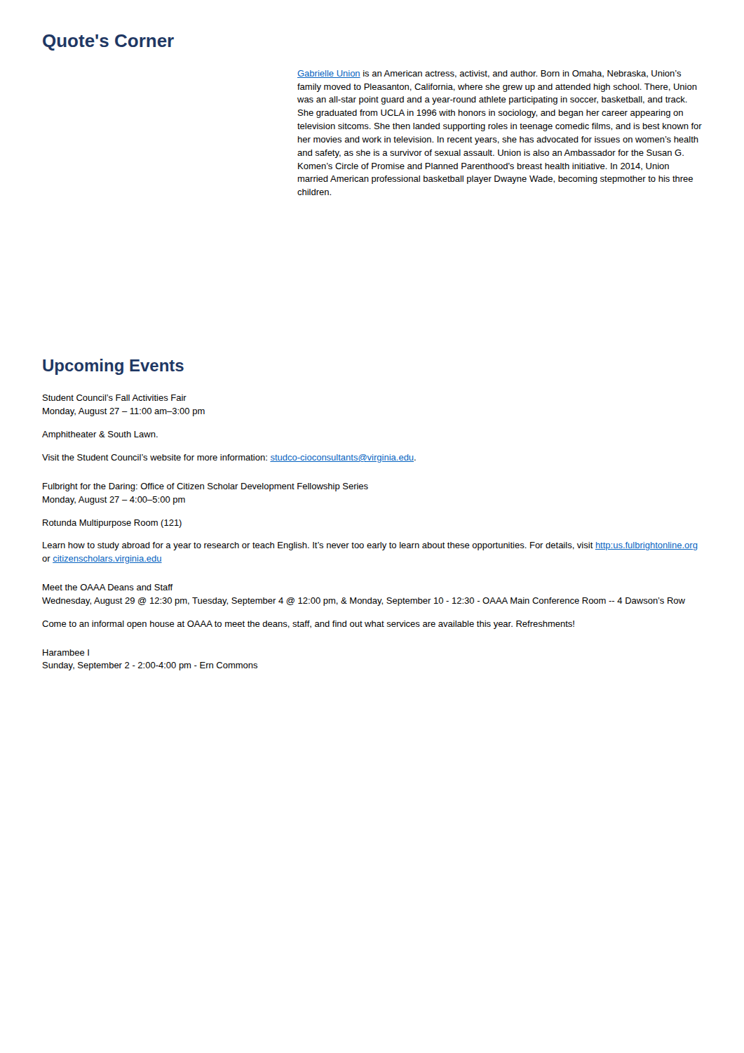Quote's Corner
Gabrielle Union is an American actress, activist, and author. Born in Omaha, Nebraska, Union’s family moved to Pleasanton, California, where she grew up and attended high school. There, Union was an all-star point guard and a year-round athlete participating in soccer, basketball, and track. She graduated from UCLA in 1996 with honors in sociology, and began her career appearing on television sitcoms. She then landed supporting roles in teenage comedic films, and is best known for her movies and work in television. In recent years, she has advocated for issues on women’s health and safety, as she is a survivor of sexual assault. Union is also an Ambassador for the Susan G. Komen’s Circle of Promise and Planned Parenthood's breast health initiative. In 2014, Union married American professional basketball player Dwayne Wade, becoming stepmother to his three children.
Upcoming Events
Student Council’s Fall Activities Fair Monday, August 27 – 11:00 am–3:00 pm
Amphitheater & South Lawn.
Visit the Student Council’s website for more information: studco-cioconsultants@virginia.edu.
Fulbright for the Daring: Office of Citizen Scholar Development Fellowship Series Monday, August 27 – 4:00–5:00 pm
Rotunda Multipurpose Room (121)
Learn how to study abroad for a year to research or teach English. It’s never too early to learn about these opportunities. For details, visit http:us.fulbrightonline.org or citizenscholars.virginia.edu
Meet the OAAA Deans and Staff Wednesday, August 29 @ 12:30 pm, Tuesday, September 4 @ 12:00 pm, & Monday, September 10 - 12:30 - OAAA Main Conference Room -- 4 Dawson’s Row
Come to an informal open house at OAAA to meet the deans, staff, and find out what services are available this year. Refreshments!
Harambee I Sunday, September 2 - 2:00-4:00 pm - Ern Commons